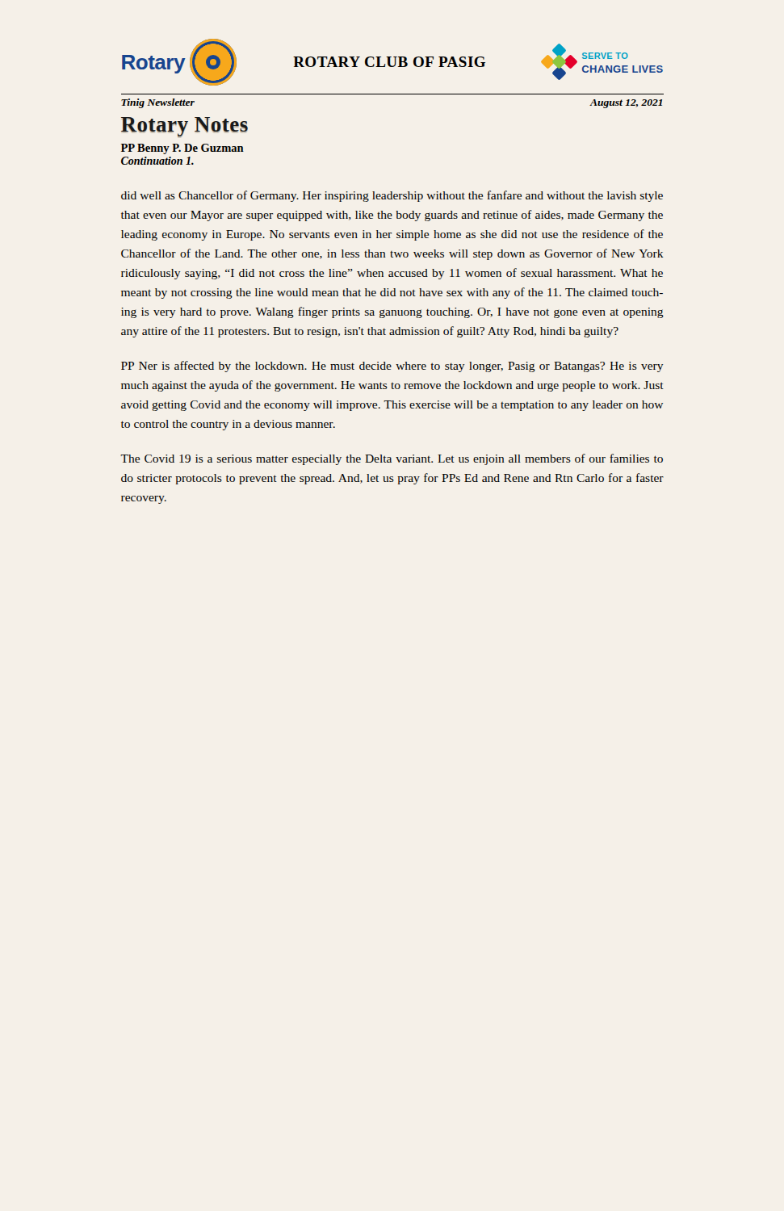Rotary
ROTARY CLUB OF PASIG
SERVE TO
CHANGE LIVES
Tinig Newsletter August 12, 2021
Rotary Notes Rotary Notes
PP Benny P. De Guzman
Continuation 1.
did well as Chancellor of Germany. Her inspiring leadership without the fanfare and without the lavish style that even our Mayor are super equipped with, like the body guards and retinue of aides, made Germany the leading economy in Europe. No servants even in her simple home as she did not use the residence of the Chancellor of the Land. The other one, in less than two weeks will step down as Governor of New York ridiculously saying, “I did not cross the line” when accused by 11 women of sexual harassment. What he meant by not crossing the line would mean that he did not have sex with any of the 11. The claimed touching is very hard to prove. Walang finger prints sa ganuong touching. Or, I have not gone even at opening any attire of the 11 protesters. But to resign, isn't that admission of guilt? Atty Rod, hindi ba guilty?
PP Ner is affected by the lockdown. He must decide where to stay longer, Pasig or Batangas? He is very much against the ayuda of the government. He wants to remove the lockdown and urge people to work. Just avoid getting Covid and the economy will improve. This exercise will be a temptation to any leader on how to control the country in a devious manner.
The Covid 19 is a serious matter especially the Delta variant. Let us enjoin all members of our families to do stricter protocols to prevent the spread. And, let us pray for PPs Ed and Rene and Rtn Carlo for a faster recovery.